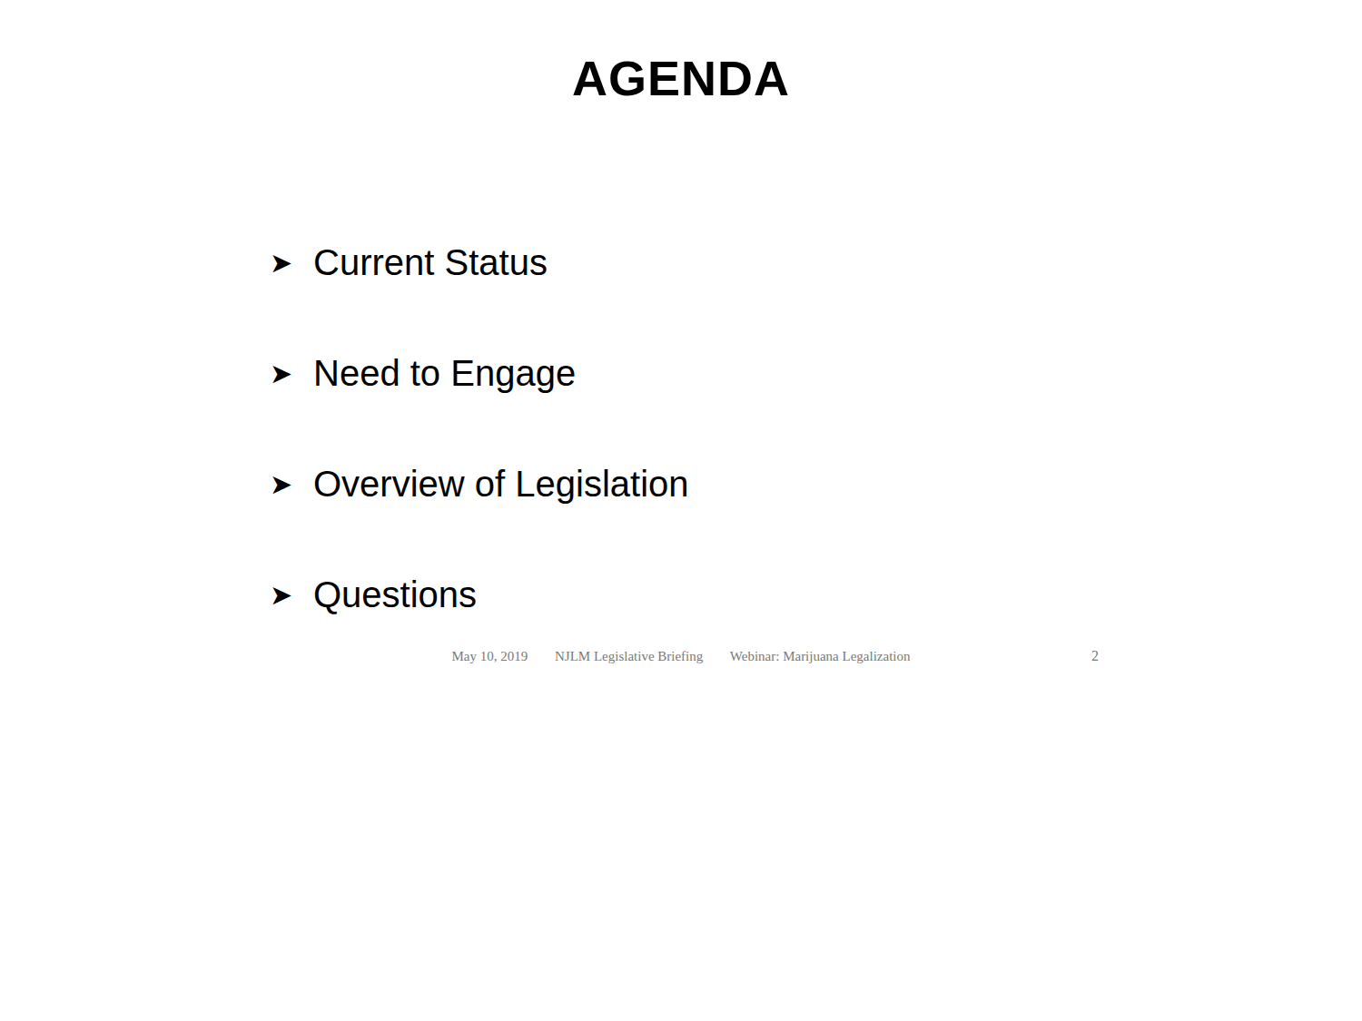AGENDA
Current Status
Need to Engage
Overview of Legislation
Questions
May 10, 2019 NJLM Legislative Briefing Webinar: Marijuana Legalization
2